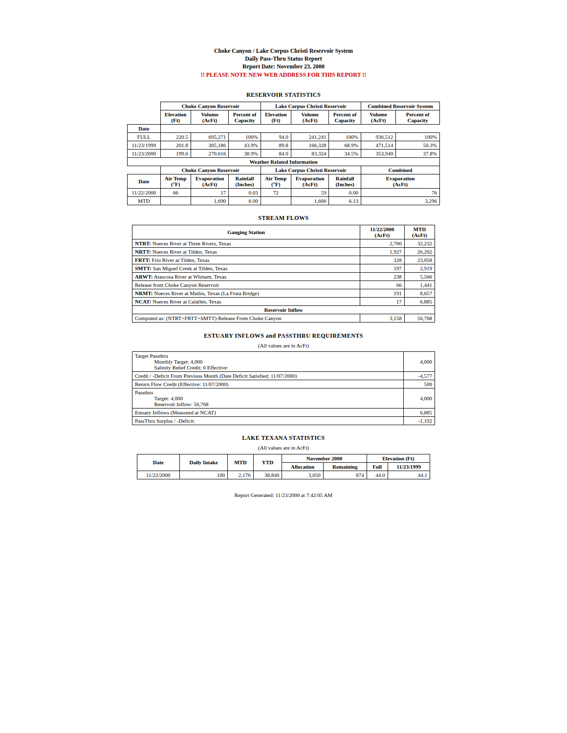Choke Canyon / Lake Corpus Christi Reservoir System
Daily Pass-Thru Status Report
Report Date: November 23, 2000
!! PLEASE NOTE NEW WEB ADDRESS FOR THIS REPORT !!
RESERVOIR STATISTICS
| | Choke Canyon Reservoir | Lake Corpus Christi Reservoir | Combined Reservoir System |
| --- | --- | --- | --- |
| Elevation (Ft) | Volume (AcFt) | Percent of Capacity | Elevation (Ft) | Volume (AcFt) | Percent of Capacity | Volume (AcFt) | Percent of Capacity |
| Date | | | | | | | | |
| FULL | 220.5 | 695,271 | 100% | 94.0 | 241,241 | 100% | 936,512 | 100% |
| 11/23/1999 | 201.8 | 305,186 | 43.9% | 89.8 | 166,328 | 68.9% | 471,514 | 50.3% |
| 11/23/2000 | 199.6 | 270,616 | 38.9% | 84.0 | 83,324 | 34.5% | 353,940 | 37.8% |
| Weather Related Information |
| | Choke Canyon Reservoir | Lake Corpus Christi Reservoir | Combined |
| Date | Air Temp (°F) | Evaporation (AcFt) | Rainfall (Inches) | Air Temp (°F) | Evaporation (AcFt) | Rainfall (Inches) | Evaporation (AcFt) |
| 11/22/2000 | 66 | 17 | 0.03 | 72 | 59 | 0.00 | 76 |
| MTD | | 1,690 | 6.00 | | 1,606 | 6.13 | 3,296 |
STREAM FLOWS
| Gauging Station | 11/22/2000 (AcFt) | MTD (AcFt) |
| --- | --- | --- |
| NTRT: Nueces River at Three Rivers, Texas | 2,700 | 32,232 |
| NRTT: Nueces River at Tilden, Texas | 1,927 | 26,202 |
| FRTT: Frio River at Tilden, Texas | 328 | 23,058 |
| SMTT: San Miguel Creek at Tilden, Texas | 197 | 2,919 |
| ARWT: Atascosa River at Whitsett, Texas | 238 | 5,566 |
| Release from Choke Canyon Reservoir | 66 | 1,441 |
| NRMT: Nueces River at Mathis, Texas (La Fruta Bridge) | 191 | 8,657 |
| NCAT: Nueces River at Calallen, Texas | 17 | 6,885 |
| Reservoir Inflow |
| Computed as: (NTRT+FRTT+SMTT)-Release From Choke Canyon | 3,158 | 56,768 |
ESTUARY INFLOWS and PASSTHRU REQUIREMENTS
(All values are in AcFt)
| Target Passthru Monthly Target: 4,000 Salinity Relief Credit: 0 Effective: | 4,000 |
| Credit / -Deficit From Previous Month (Date Deficit Satisfied: 11/07/2000) | -4,577 |
| Return Flow Credit (Effective: 11/07/2000) | 500 |
| Passthru Target: 4,000 Reservoir Inflow: 56,768 | 4,000 |
| Estuary Inflows (Measured at NCAT) | 6,885 |
| PassThru Surplus / -Deficit: | -1,192 |
LAKE TEXANA STATISTICS
(All values are in AcFt)
| Date | Daily Intake | MTD | YTD | November 2000 | Elevation (Ft) |
| --- | --- | --- | --- | --- | --- |
| Allocation | Remaining | Full | 11/23/1999 |
| 11/22/2000 | 100 | 2,176 | 38,840 | 3,050 | 874 | 44.0 | 44.1 |
Report Generated: 11/23/2000 at 7:42:05 AM